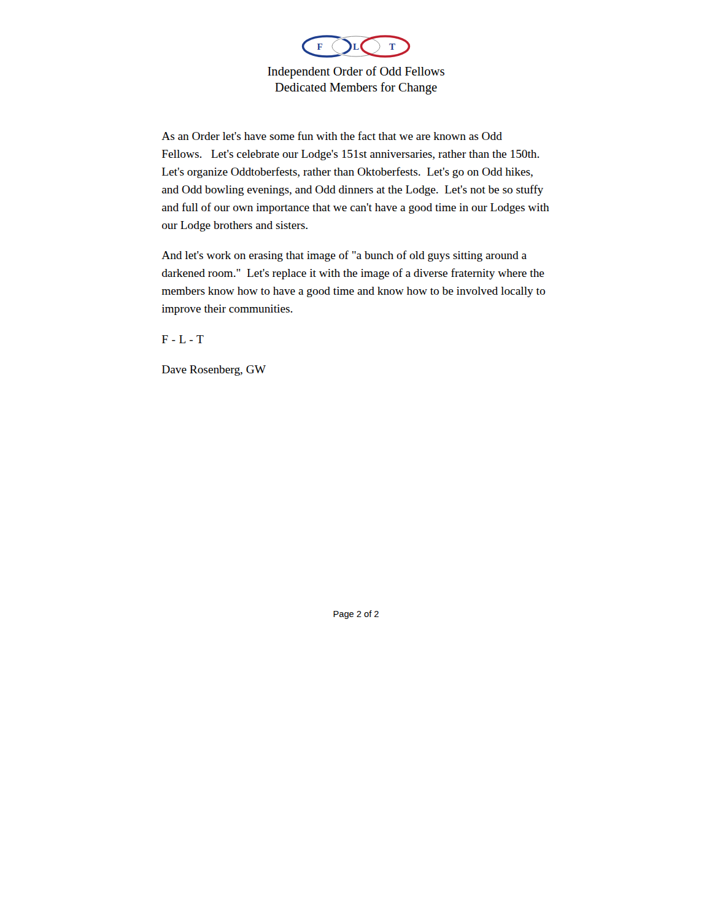F L T
Independent Order of Odd Fellows Dedicated Members for Change
As an Order let's have some fun with the fact that we are known as Odd Fellows. Let's celebrate our Lodge's 151st anniversaries, rather than the 150th. Let's organize Oddtoberfests, rather than Oktoberfests. Let's go on Odd hikes, and Odd bowling evenings, and Odd dinners at the Lodge. Let's not be so stuffy and full of our own importance that we can't have a good time in our Lodges with our Lodge brothers and sisters.
And let's work on erasing that image of "a bunch of old guys sitting around a darkened room." Let's replace it with the image of a diverse fraternity where the members know how to have a good time and know how to be involved locally to improve their communities.
F - L - T
Dave Rosenberg, GW
Page 2 of 2